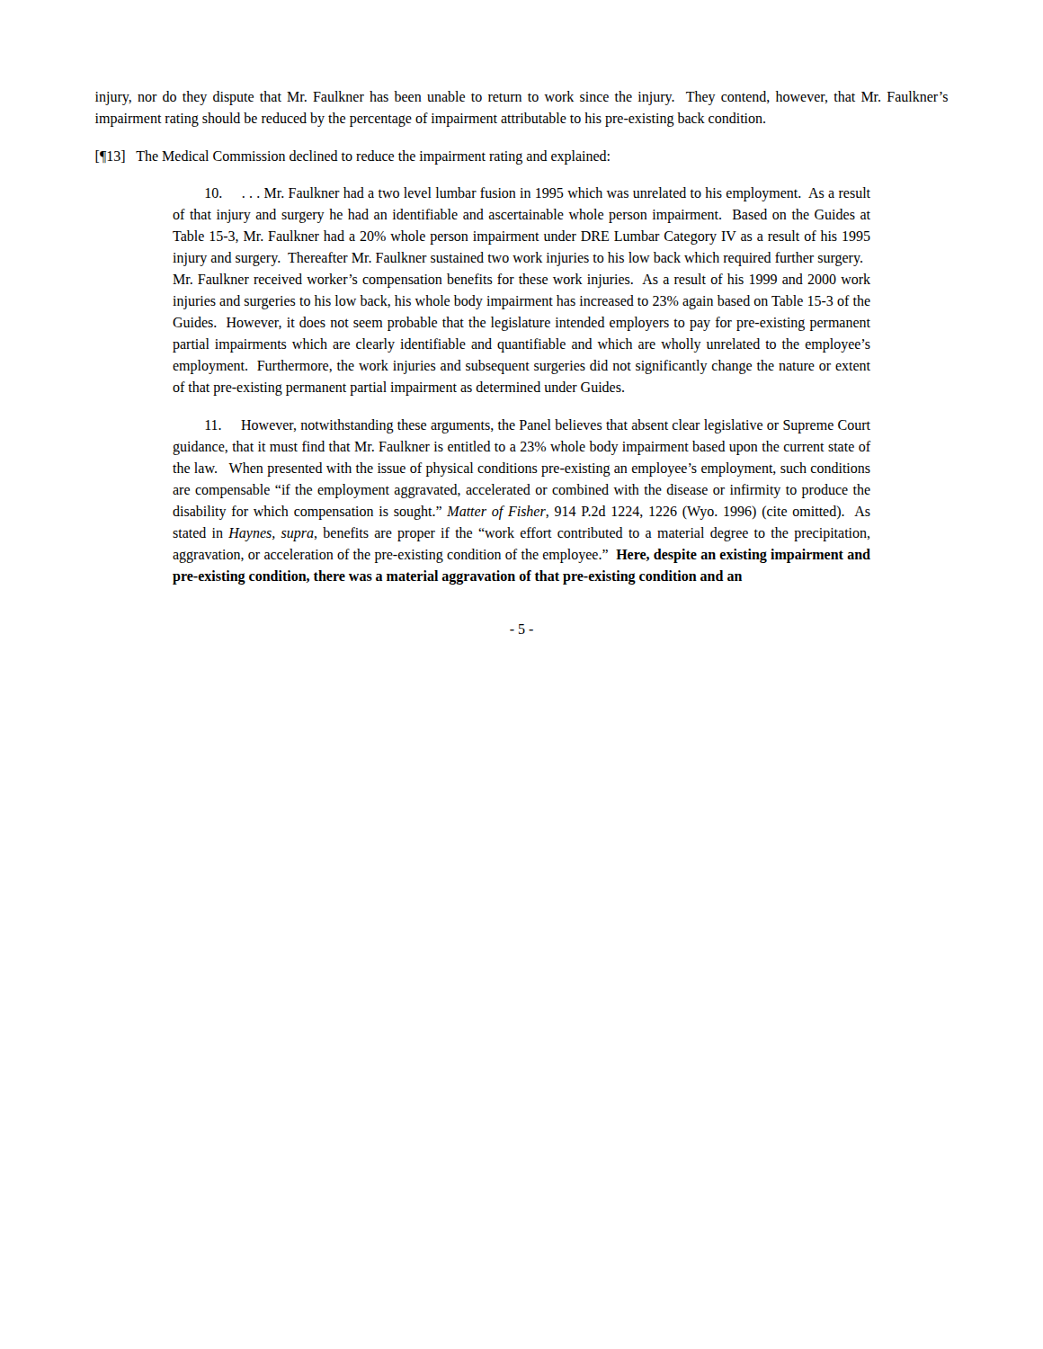injury, nor do they dispute that Mr. Faulkner has been unable to return to work since the injury. They contend, however, that Mr. Faulkner’s impairment rating should be reduced by the percentage of impairment attributable to his pre-existing back condition.
[¶13] The Medical Commission declined to reduce the impairment rating and explained:
10. . . . Mr. Faulkner had a two level lumbar fusion in 1995 which was unrelated to his employment. As a result of that injury and surgery he had an identifiable and ascertainable whole person impairment. Based on the Guides at Table 15-3, Mr. Faulkner had a 20% whole person impairment under DRE Lumbar Category IV as a result of his 1995 injury and surgery. Thereafter Mr. Faulkner sustained two work injuries to his low back which required further surgery. Mr. Faulkner received worker’s compensation benefits for these work injuries. As a result of his 1999 and 2000 work injuries and surgeries to his low back, his whole body impairment has increased to 23% again based on Table 15-3 of the Guides. However, it does not seem probable that the legislature intended employers to pay for pre-existing permanent partial impairments which are clearly identifiable and quantifiable and which are wholly unrelated to the employee’s employment. Furthermore, the work injuries and subsequent surgeries did not significantly change the nature or extent of that pre-existing permanent partial impairment as determined under Guides.
11. However, notwithstanding these arguments, the Panel believes that absent clear legislative or Supreme Court guidance, that it must find that Mr. Faulkner is entitled to a 23% whole body impairment based upon the current state of the law. When presented with the issue of physical conditions pre-existing an employee’s employment, such conditions are compensable “if the employment aggravated, accelerated or combined with the disease or infirmity to produce the disability for which compensation is sought.” Matter of Fisher, 914 P.2d 1224, 1226 (Wyo. 1996) (cite omitted). As stated in Haynes, supra, benefits are proper if the “work effort contributed to a material degree to the precipitation, aggravation, or acceleration of the pre-existing condition of the employee.” Here, despite an existing impairment and pre-existing condition, there was a material aggravation of that pre-existing condition and an
- 5 -